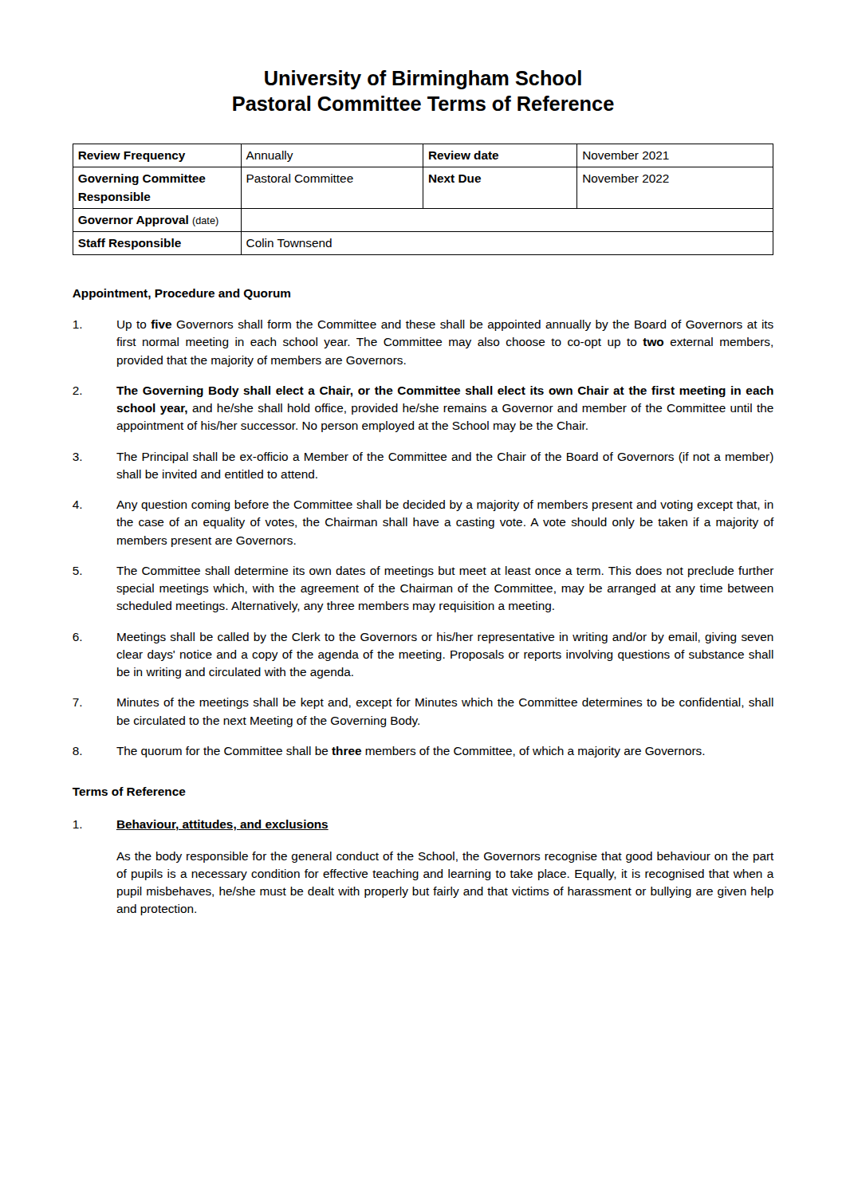University of Birmingham SchoolPastoral Committee Terms of Reference
| Review Frequency | Annually | Review date | November 2021 |
| Governing Committee Responsible | Pastoral Committee | Next Due | November 2022 |
| Governor Approval (date) | |
| Staff Responsible | Colin Townsend |
Appointment, Procedure and Quorum
1. Up to five Governors shall form the Committee and these shall be appointed annually by the Board of Governors at its first normal meeting in each school year. The Committee may also choose to co-opt up to two external members, provided that the majority of members are Governors.
2. The Governing Body shall elect a Chair, or the Committee shall elect its own Chair at the first meeting in each school year, and he/she shall hold office, provided he/she remains a Governor and member of the Committee until the appointment of his/her successor. No person employed at the School may be the Chair.
3. The Principal shall be ex-officio a Member of the Committee and the Chair of the Board of Governors (if not a member) shall be invited and entitled to attend.
4. Any question coming before the Committee shall be decided by a majority of members present and voting except that, in the case of an equality of votes, the Chairman shall have a casting vote. A vote should only be taken if a majority of members present are Governors.
5. The Committee shall determine its own dates of meetings but meet at least once a term. This does not preclude further special meetings which, with the agreement of the Chairman of the Committee, may be arranged at any time between scheduled meetings. Alternatively, any three members may requisition a meeting.
6. Meetings shall be called by the Clerk to the Governors or his/her representative in writing and/or by email, giving seven clear days' notice and a copy of the agenda of the meeting. Proposals or reports involving questions of substance shall be in writing and circulated with the agenda.
7. Minutes of the meetings shall be kept and, except for Minutes which the Committee determines to be confidential, shall be circulated to the next Meeting of the Governing Body.
8. The quorum for the Committee shall be three members of the Committee, of which a majority are Governors.
Terms of Reference
1. Behaviour, attitudes, and exclusions
As the body responsible for the general conduct of the School, the Governors recognise that good behaviour on the part of pupils is a necessary condition for effective teaching and learning to take place. Equally, it is recognised that when a pupil misbehaves, he/she must be dealt with properly but fairly and that victims of harassment or bullying are given help and protection.